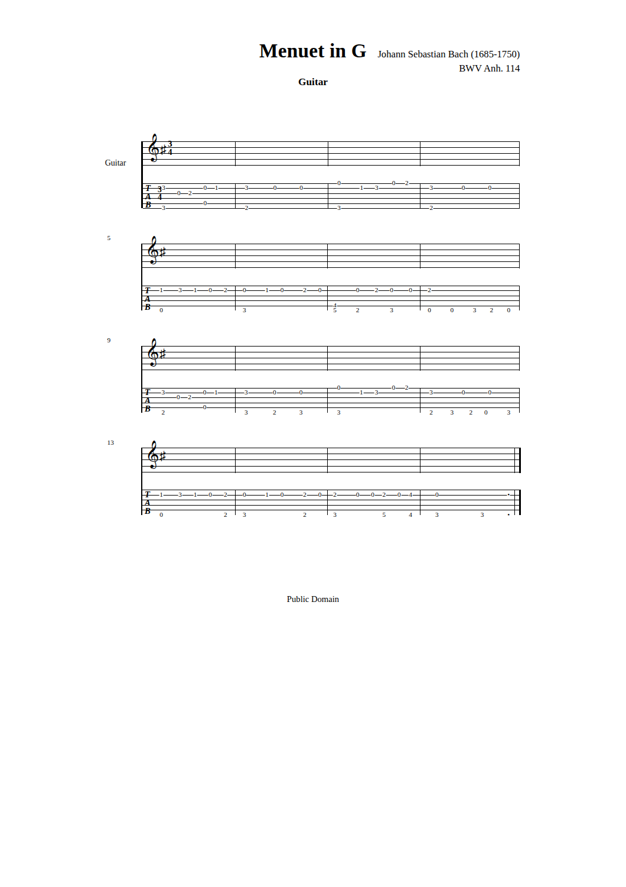Menuet in G
Johann Sebastian Bach (1685-1750) BWV Anh. 114
Guitar
Guitar
𝄞 ♯ 3
4
T
A
B 3
4 3 3 0 2 0 1 0 3 2 0 0 0 3 1 3 0 2 3 2 0 0
5
𝄞 ♯
T
A
B 1 0 3 1 0 2 0 3 1 0 2 0 4 5 0 2 2 0 3 0 2 0 0 3 2 0
9
𝄞 ♯
T
A
B 3 2 0 2 0 1 0 3 3 0 2 0 3 0 3 1 3 0 2 3 2 3 0 2 0 0 3
13
𝄞 ♯
T
A
B 1 0 3 1 0 2 2 0 3 1 0 2 2 0 2 3 0 0 2 5 0 4 4 0 3 3 • •
Public Domain
Menuet in G, BWV Anh. 114, by Johann Sebastian Bach (1685–1750), arranged for guitar with tablature. Key of G major (one sharp), 3/4 time. Sixteen measures shown across four systems, ending with a repeat sign. Public Domain.